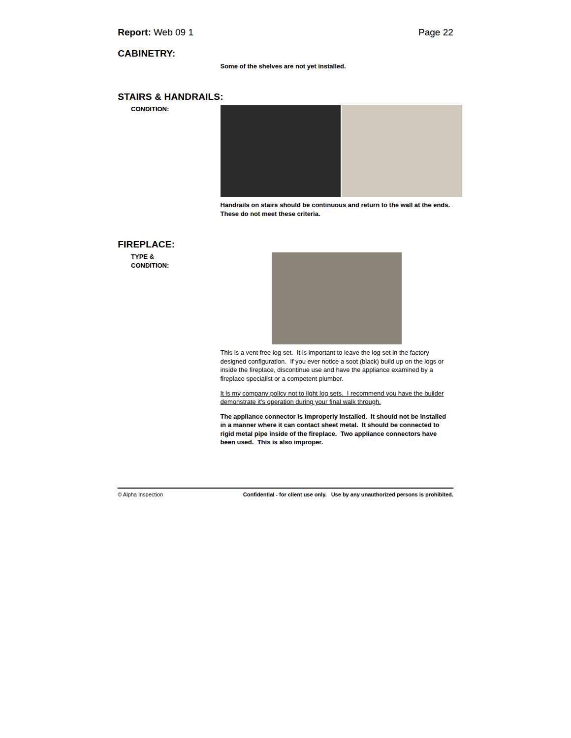Report: Web 09 1
Page 22
CABINETRY:
Some of the shelves are not yet installed.
STAIRS & HANDRAILS:
CONDITION:
Handrails on stairs should be continuous and return to the wall at the ends. These do not meet these criteria.
FIREPLACE:
TYPE &
CONDITION:
This is a vent free log set. It is important to leave the log set in the factory designed configuration. If you ever notice a soot (black) build up on the logs or inside the fireplace, discontinue use and have the appliance examined by a fireplace specialist or a competent plumber.
It is my company policy not to light log sets. I recommend you have the builder demonstrate it's operation during your final walk through.
The appliance connector is improperly installed. It should not be installed in a manner where it can contact sheet metal. It should be connected to rigid metal pipe inside of the fireplace. Two appliance connectors have been used. This is also improper.
© Alpha Inspection
Confidential - for client use only. Use by any unauthorized persons is prohibited.